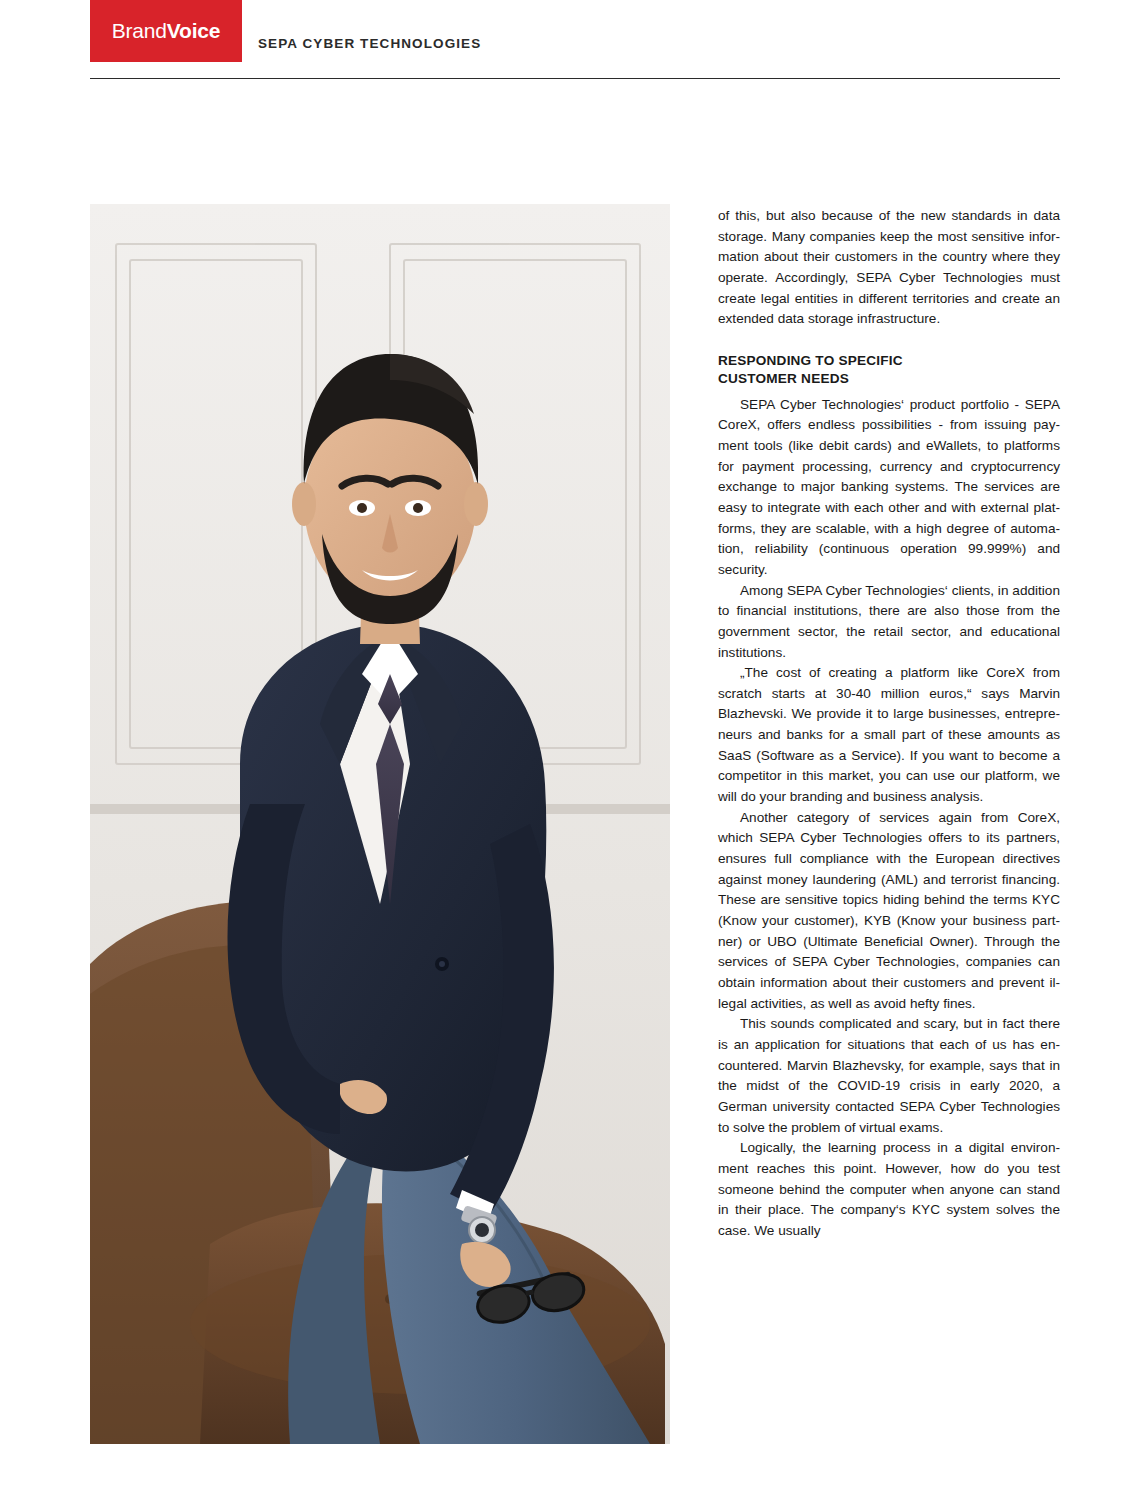BrandVoice
SEPA CYBER TECHNOLOGIES
of this, but also because of the new standards in data storage. Many companies keep the most sensitive information about their customers in the country where they operate. Accordingly, SEPA Cyber Technologies must create legal entities in different territories and create an extended data storage infrastructure.
RESPONDING TO SPECIFIC
CUSTOMER NEEDS
SEPA Cyber Technologies‘ product portfolio - SEPA CoreX, offers endless possibilities - from issuing payment tools (like debit cards) and eWallets, to platforms for payment processing, currency and cryptocurrency exchange to major banking systems. The services are easy to integrate with each other and with external platforms, they are scalable, with a high degree of automation, reliability (continuous operation 99.999%) and security.
Among SEPA Cyber Technologies‘ clients, in addition to financial institutions, there are also those from the government sector, the retail sector, and educational institutions.
„The cost of creating a platform like CoreX from scratch starts at 30-40 million euros,“ says Marvin Blazhevski. We provide it to large businesses, entrepreneurs and banks for a small part of these amounts as SaaS (Software as a Service). If you want to become a competitor in this market, you can use our platform, we will do your branding and business analysis.
Another category of services again from CoreX, which SEPA Cyber Technologies offers to its partners, ensures full compliance with the European directives against money laundering (AML) and terrorist financing. These are sensitive topics hiding behind the terms KYC (Know your customer), KYB (Know your business partner) or UBO (Ultimate Beneficial Owner). Through the services of SEPA Cyber Technologies, companies can obtain information about their customers and prevent illegal activities, as well as avoid hefty fines.
This sounds complicated and scary, but in fact there is an application for situations that each of us has encountered. Marvin Blazhevsky, for example, says that in the midst of the COVID-19 crisis in early 2020, a German university contacted SEPA Cyber Technologies to solve the problem of virtual exams.
Logically, the learning process in a digital environment reaches this point. However, how do you test someone behind the computer when anyone can stand in their place. The company‘s KYC system solves the case. We usually